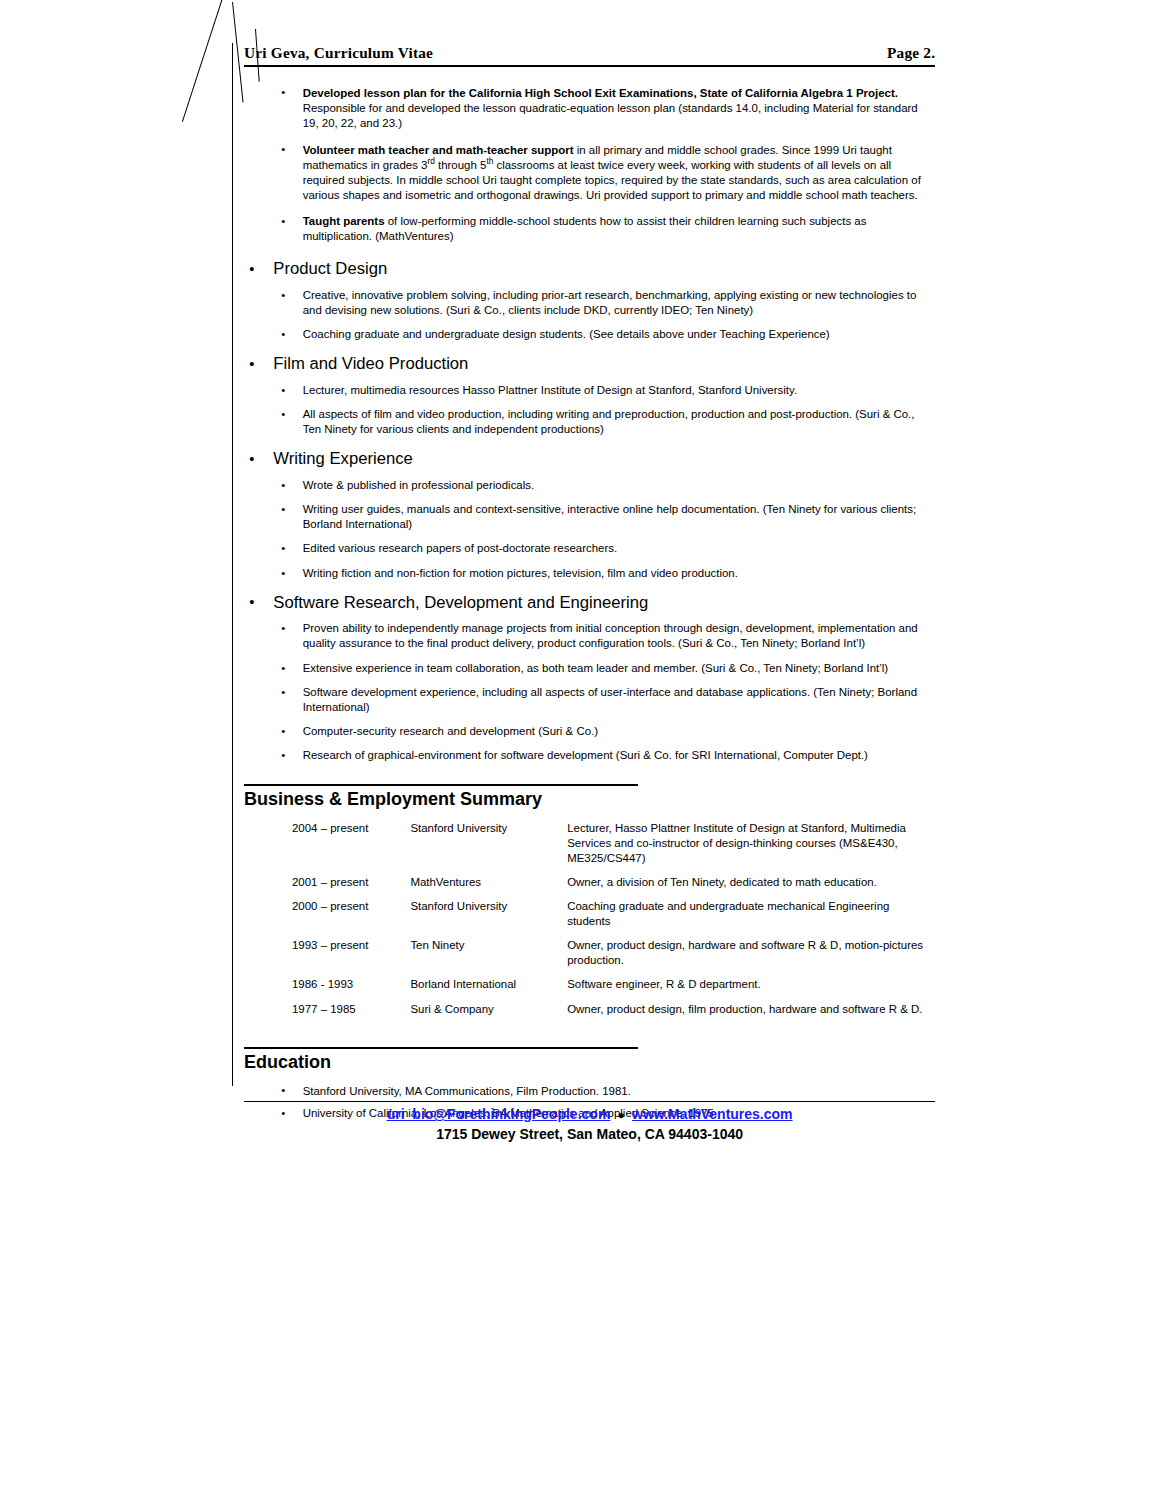Uri Geva, Curriculum Vitae Page 2.
Developed lesson plan for the California High School Exit Examinations, State of California Algebra 1 Project. Responsible for and developed the lesson quadratic-equation lesson plan (standards 14.0, including Material for standard 19, 20, 22, and 23.)
Volunteer math teacher and math-teacher support in all primary and middle school grades. Since 1999 Uri taught mathematics in grades 3rd through 5th classrooms at least twice every week, working with students of all levels on all required subjects. In middle school Uri taught complete topics, required by the state standards, such as area calculation of various shapes and isometric and orthogonal drawings. Uri provided support to primary and middle school math teachers.
Taught parents of low-performing middle-school students how to assist their children learning such subjects as multiplication. (MathVentures)
Product Design
Creative, innovative problem solving, including prior-art research, benchmarking, applying existing or new technologies to and devising new solutions. (Suri & Co., clients include DKD, currently IDEO; Ten Ninety)
Coaching graduate and undergraduate design students. (See details above under Teaching Experience)
Film and Video Production
Lecturer, multimedia resources Hasso Plattner Institute of Design at Stanford, Stanford University.
All aspects of film and video production, including writing and preproduction, production and post-production. (Suri & Co., Ten Ninety for various clients and independent productions)
Writing Experience
Wrote & published in professional periodicals.
Writing user guides, manuals and context-sensitive, interactive online help documentation. (Ten Ninety for various clients; Borland International)
Edited various research papers of post-doctorate researchers.
Writing fiction and non-fiction for motion pictures, television, film and video production.
Software Research, Development and Engineering
Proven ability to independently manage projects from initial conception through design, development, implementation and quality assurance to the final product delivery, product configuration tools. (Suri & Co., Ten Ninety; Borland Int’l)
Extensive experience in team collaboration, as both team leader and member. (Suri & Co., Ten Ninety; Borland Int’l)
Software development experience, including all aspects of user-interface and database applications. (Ten Ninety; Borland International)
Computer-security research and development (Suri & Co.)
Research of graphical-environment for software development (Suri & Co. for SRI International, Computer Dept.)
Business & Employment Summary
| 2004 – present | Stanford University | Lecturer, Hasso Plattner Institute of Design at Stanford, Multimedia Services and co-instructor of design-thinking courses (MS&E430, ME325/CS447) |
| 2001 – present | MathVentures | Owner, a division of Ten Ninety, dedicated to math education. |
| 2000 – present | Stanford University | Coaching graduate and undergraduate mechanical Engineering students |
| 1993 – present | Ten Ninety | Owner, product design, hardware and software R & D, motion-pictures production. |
| 1986 - 1993 | Borland International | Software engineer, R & D department. |
| 1977 – 1985 | Suri & Company | Owner, product design, film production, hardware and software R & D. |
Education
Stanford University, MA Communications, Film Production. 1981.
University of California, Los Angeles, BA Mathematics and Applied Science. 1975.
uri_bio@ForethinkingPeople.com ● www.MathVentures.com
1715 Dewey Street, San Mateo, CA 94403-1040